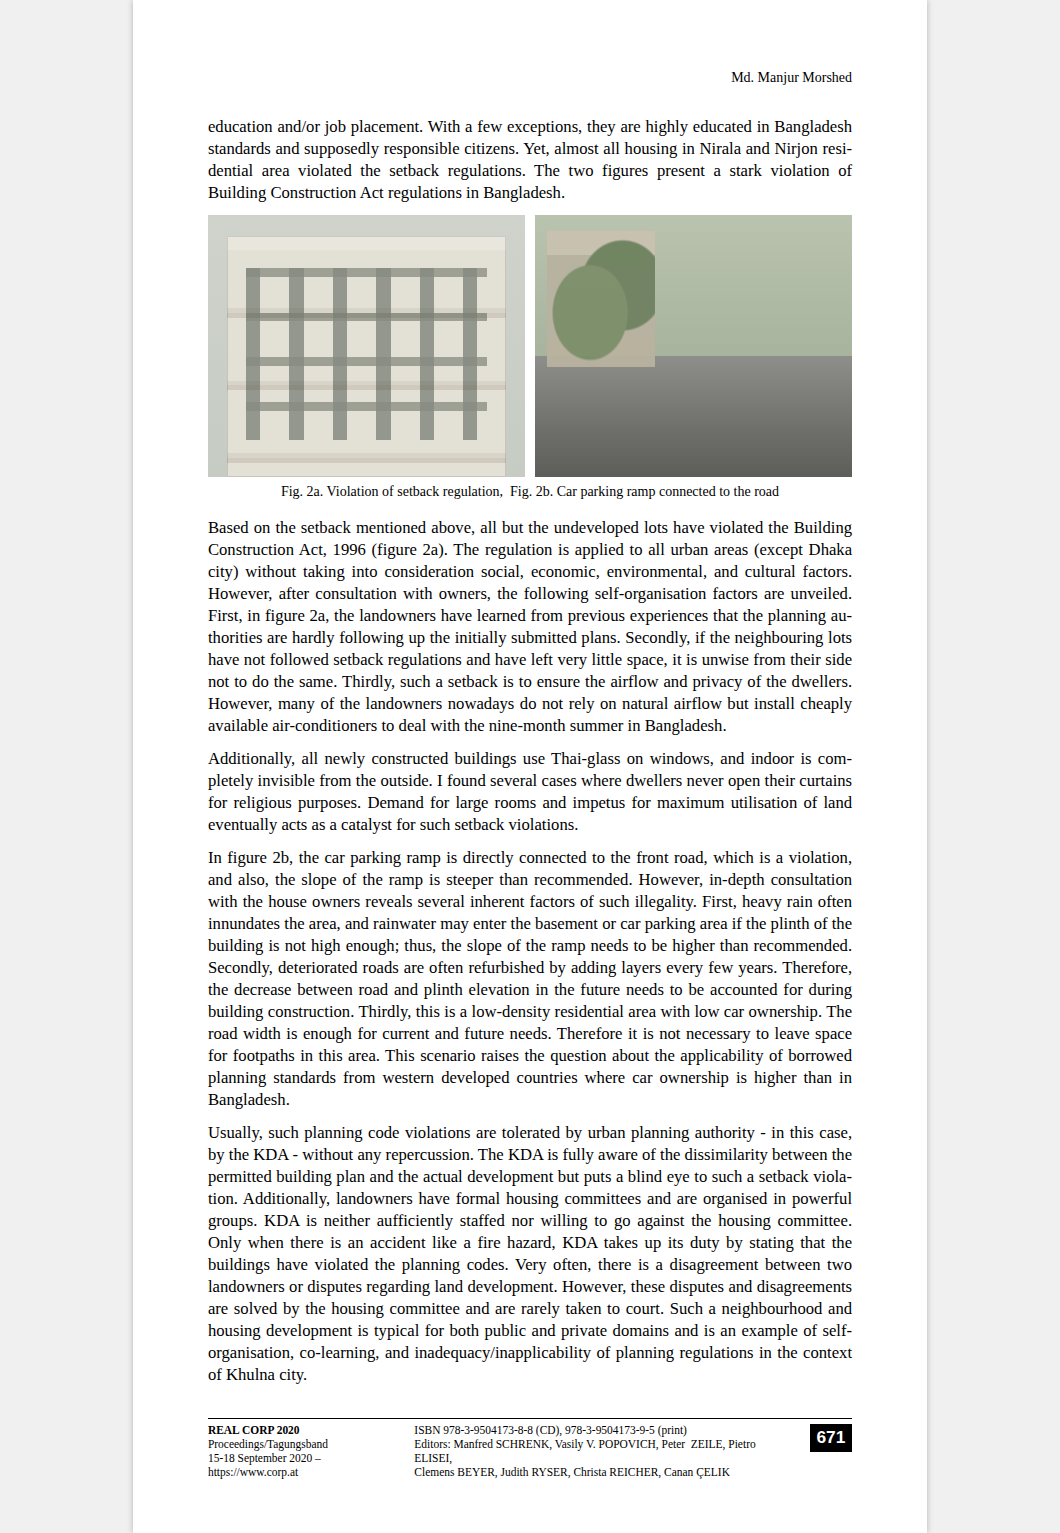Md. Manjur Morshed
education and/or job placement. With a few exceptions, they are highly educated in Bangladesh standards and supposedly responsible citizens. Yet, almost all housing in Nirala and Nirjon residential area violated the setback regulations. The two figures present a stark violation of Building Construction Act regulations in Bangladesh.
Fig. 2a. Violation of setback regulation, Fig. 2b. Car parking ramp connected to the road
Based on the setback mentioned above, all but the undeveloped lots have violated the Building Construction Act, 1996 (figure 2a). The regulation is applied to all urban areas (except Dhaka city) without taking into consideration social, economic, environmental, and cultural factors. However, after consultation with owners, the following self-organisation factors are unveiled. First, in figure 2a, the landowners have learned from previous experiences that the planning authorities are hardly following up the initially submitted plans. Secondly, if the neighbouring lots have not followed setback regulations and have left very little space, it is unwise from their side not to do the same. Thirdly, such a setback is to ensure the airflow and privacy of the dwellers. However, many of the landowners nowadays do not rely on natural airflow but install cheaply available air-conditioners to deal with the nine-month summer in Bangladesh.
Additionally, all newly constructed buildings use Thai-glass on windows, and indoor is completely invisible from the outside. I found several cases where dwellers never open their curtains for religious purposes. Demand for large rooms and impetus for maximum utilisation of land eventually acts as a catalyst for such setback violations.
In figure 2b, the car parking ramp is directly connected to the front road, which is a violation, and also, the slope of the ramp is steeper than recommended. However, in-depth consultation with the house owners reveals several inherent factors of such illegality. First, heavy rain often innundates the area, and rainwater may enter the basement or car parking area if the plinth of the building is not high enough; thus, the slope of the ramp needs to be higher than recommended. Secondly, deteriorated roads are often refurbished by adding layers every few years. Therefore, the decrease between road and plinth elevation in the future needs to be accounted for during building construction. Thirdly, this is a low-density residential area with low car ownership. The road width is enough for current and future needs. Therefore it is not necessary to leave space for footpaths in this area. This scenario raises the question about the applicability of borrowed planning standards from western developed countries where car ownership is higher than in Bangladesh.
Usually, such planning code violations are tolerated by urban planning authority - in this case, by the KDA - without any repercussion. The KDA is fully aware of the dissimilarity between the permitted building plan and the actual development but puts a blind eye to such a setback violation. Additionally, landowners have formal housing committees and are organised in powerful groups. KDA is neither aufficiently staffed nor willing to go against the housing committee. Only when there is an accident like a fire hazard, KDA takes up its duty by stating that the buildings have violated the planning codes. Very often, there is a disagreement between two landowners or disputes regarding land development. However, these disputes and disagreements are solved by the housing committee and are rarely taken to court. Such a neighbourhood and housing development is typical for both public and private domains and is an example of self-organisation, co-learning, and inadequacy/inapplicability of planning regulations in the context of Khulna city.
REAL CORP 2020 Proceedings/Tagungsband
15-18 September 2020 – https://www.corp.at
ISBN 978-3-9504173-8-8 (CD), 978-3-9504173-9-5 (print)
Editors: Manfred SCHRENK, Vasily V. POPOVICH, Peter ZEILE, Pietro ELISEI,
Clemens BEYER, Judith RYSER, Christa REICHER, Canan ÇELIK
671